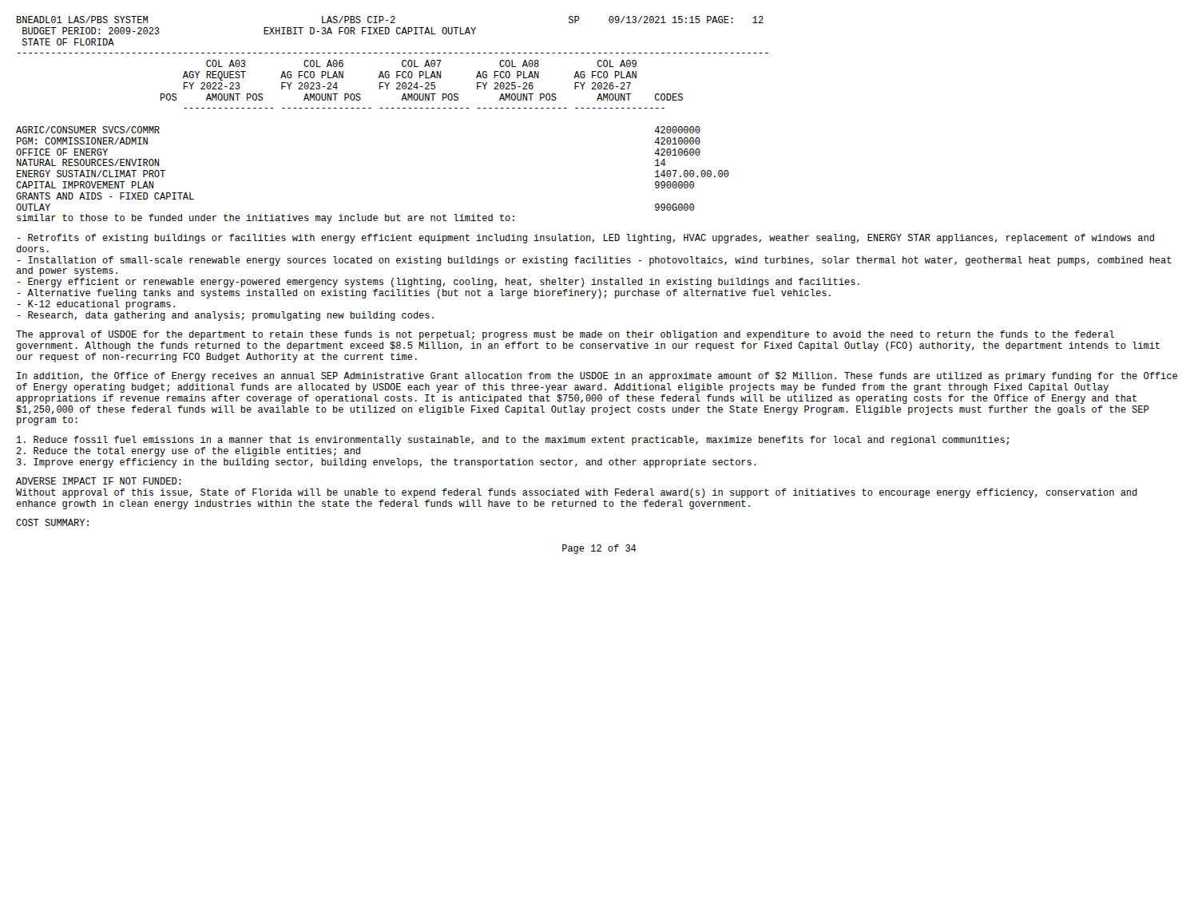BNEADL01 LAS/PBS SYSTEM                              LAS/PBS CIP-2                              SP     09/13/2021 15:15 PAGE:   12
 BUDGET PERIOD: 2009-2023                  EXHIBIT D-3A FOR FIXED CAPITAL OUTLAY
 STATE OF FLORIDA
-----------------------------------------------------------------------------------------------------------------------------------
                                 COL A03          COL A06          COL A07          COL A08          COL A09
                             AGY REQUEST      AG FCO PLAN      AG FCO PLAN      AG FCO PLAN      AG FCO PLAN
                             FY 2022-23       FY 2023-24       FY 2024-25       FY 2025-26       FY 2026-27
                         POS     AMOUNT POS       AMOUNT POS       AMOUNT POS       AMOUNT POS       AMOUNT    CODES
                             ---------------- ---------------- ---------------- ---------------- ----------------

AGRIC/CONSUMER SVCS/COMMR                                                                                      42000000
PGM: COMMISSIONER/ADMIN                                                                                        42010000
OFFICE OF ENERGY                                                                                               42010600
NATURAL RESOURCES/ENVIRON                                                                                      14
ENERGY SUSTAIN/CLIMAT PROT                                                                                     1407.00.00.00
CAPITAL IMPROVEMENT PLAN                                                                                       9900000
GRANTS AND AIDS - FIXED CAPITAL
OUTLAY                                                                                                         990G000
similar to those to be funded under the initiatives may include but are not limited to:
- Retrofits of existing buildings or facilities with energy efficient equipment including insulation, LED lighting, HVAC upgrades, weather sealing, ENERGY STAR appliances, replacement of windows and doors.
- Installation of small-scale renewable energy sources located on existing buildings or existing facilities - photovoltaics, wind turbines, solar thermal hot water, geothermal heat pumps, combined heat and power systems.
- Energy efficient or renewable energy-powered emergency systems (lighting, cooling, heat, shelter) installed in existing buildings and facilities.
- Alternative fueling tanks and systems installed on existing facilities (but not a large biorefinery); purchase of alternative fuel vehicles.
- K-12 educational programs.
- Research, data gathering and analysis; promulgating new building codes.
The approval of USDOE for the department to retain these funds is not perpetual; progress must be made on their obligation and expenditure to avoid the need to return the funds to the federal government. Although the funds returned to the department exceed $8.5 Million, in an effort to be conservative in our request for Fixed Capital Outlay (FCO) authority, the department intends to limit our request of non-recurring FCO Budget Authority at the current time.
In addition, the Office of Energy receives an annual SEP Administrative Grant allocation from the USDOE in an approximate amount of $2 Million. These funds are utilized as primary funding for the Office of Energy operating budget; additional funds are allocated by USDOE each year of this three-year award. Additional eligible projects may be funded from the grant through Fixed Capital Outlay appropriations if revenue remains after coverage of operational costs. It is anticipated that $750,000 of these federal funds will be utilized as operating costs for the Office of Energy and that $1,250,000 of these federal funds will be available to be utilized on eligible Fixed Capital Outlay project costs under the State Energy Program. Eligible projects must further the goals of the SEP program to:
1. Reduce fossil fuel emissions in a manner that is environmentally sustainable, and to the maximum extent practicable, maximize benefits for local and regional communities;
2. Reduce the total energy use of the eligible entities; and
3. Improve energy efficiency in the building sector, building envelops, the transportation sector, and other appropriate sectors.
ADVERSE IMPACT IF NOT FUNDED:
Without approval of this issue, State of Florida will be unable to expend federal funds associated with Federal award(s) in support of initiatives to encourage energy efficiency, conservation and enhance growth in clean energy industries within the state the federal funds will have to be returned to the federal government.
COST SUMMARY:
Page 12 of 34